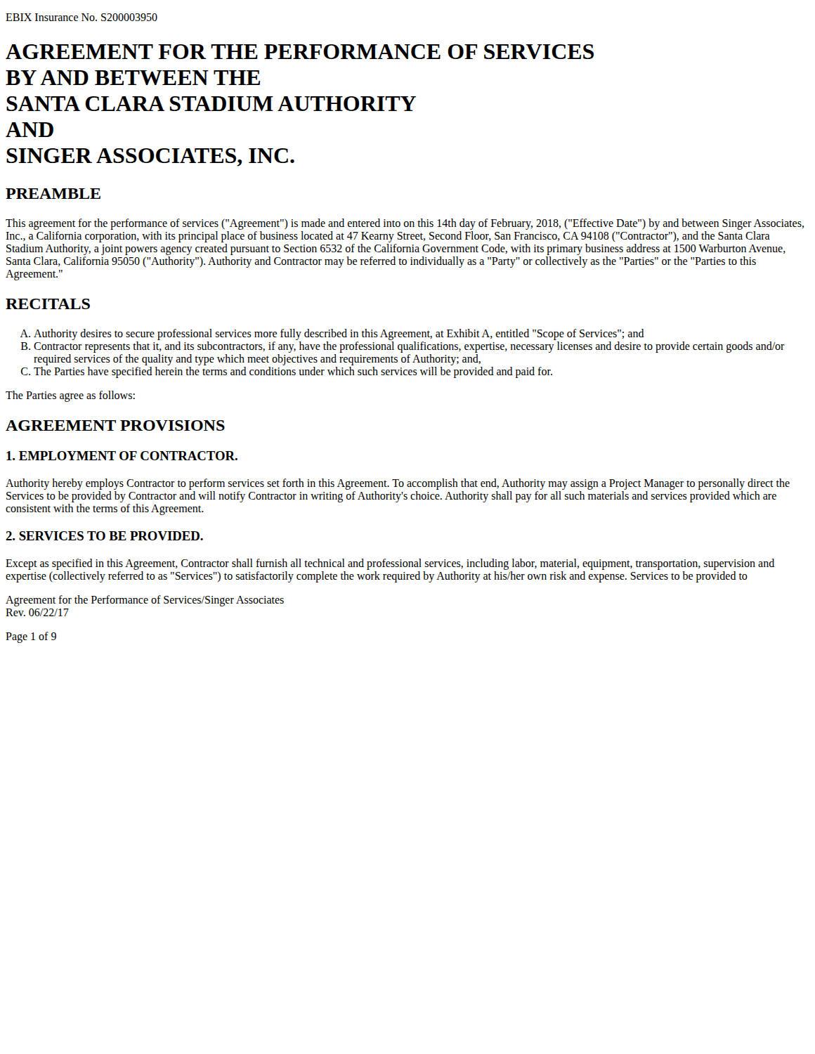EBIX Insurance No. S200003950
AGREEMENT FOR THE PERFORMANCE OF SERVICES
BY AND BETWEEN THE
SANTA CLARA STADIUM AUTHORITY
AND
SINGER ASSOCIATES, INC.
PREAMBLE
This agreement for the performance of services ("Agreement") is made and entered into on this 14th day of February, 2018, ("Effective Date") by and between Singer Associates, Inc., a California corporation, with its principal place of business located at 47 Kearny Street, Second Floor, San Francisco, CA 94108 ("Contractor"), and the Santa Clara Stadium Authority, a joint powers agency created pursuant to Section 6532 of the California Government Code, with its primary business address at 1500 Warburton Avenue, Santa Clara, California 95050 ("Authority"). Authority and Contractor may be referred to individually as a "Party" or collectively as the "Parties" or the "Parties to this Agreement."
RECITALS
Authority desires to secure professional services more fully described in this Agreement, at Exhibit A, entitled "Scope of Services"; and
Contractor represents that it, and its subcontractors, if any, have the professional qualifications, expertise, necessary licenses and desire to provide certain goods and/or required services of the quality and type which meet objectives and requirements of Authority; and,
The Parties have specified herein the terms and conditions under which such services will be provided and paid for.
The Parties agree as follows:
AGREEMENT PROVISIONS
1. EMPLOYMENT OF CONTRACTOR.
Authority hereby employs Contractor to perform services set forth in this Agreement. To accomplish that end, Authority may assign a Project Manager to personally direct the Services to be provided by Contractor and will notify Contractor in writing of Authority's choice. Authority shall pay for all such materials and services provided which are consistent with the terms of this Agreement.
2. SERVICES TO BE PROVIDED.
Except as specified in this Agreement, Contractor shall furnish all technical and professional services, including labor, material, equipment, transportation, supervision and expertise (collectively referred to as "Services") to satisfactorily complete the work required by Authority at his/her own risk and expense. Services to be provided to
Agreement for the Performance of Services/Singer Associates
Rev. 06/22/17
Page 1 of 9